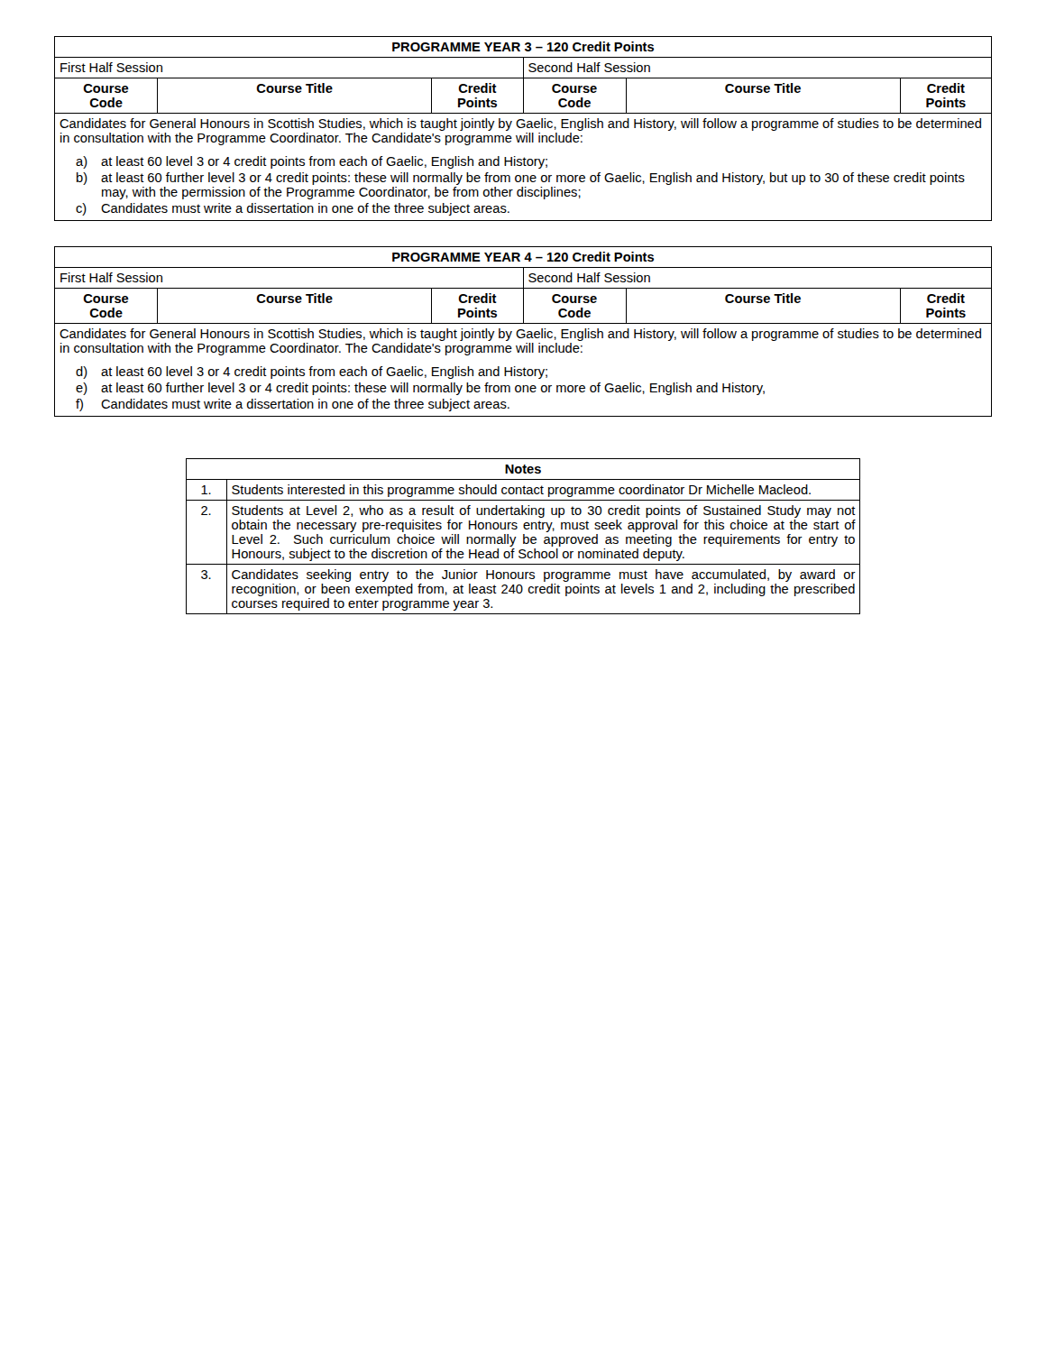| PROGRAMME YEAR 3 – 120 Credit Points |
| First Half Session | Second Half Session |
| Course Code | Course Title | Credit Points | Course Code | Course Title | Credit Points |
| Candidates for General Honours in Scottish Studies, which is taught jointly by Gaelic, English and History, will follow a programme of studies to be determined in consultation with the Programme Coordinator. The Candidate's programme will include: / a) / at least 60 level 3 or 4 credit points from each of Gaelic, English and History; / / b) / at least 60 further level 3 or 4 credit points: these will normally be from one or more of Gaelic, English and History, but up to 30 of these credit points may, with the permission of the Programme Coordinator, be from other disciplines; / / c) / Candidates must write a dissertation in one of the three subject areas. / |
| PROGRAMME YEAR 4 – 120 Credit Points |
| First Half Session | Second Half Session |
| Course Code | Course Title | Credit Points | Course Code | Course Title | Credit Points |
| Candidates for General Honours in Scottish Studies, which is taught jointly by Gaelic, English and History, will follow a programme of studies to be determined in consultation with the Programme Coordinator. The Candidate's programme will include: / d) / at least 60 level 3 or 4 credit points from each of Gaelic, English and History; / / e) / at least 60 further level 3 or 4 credit points: these will normally be from one or more of Gaelic, English and History, / / f) / Candidates must write a dissertation in one of the three subject areas. / |
| Notes |
| 1. | Students interested in this programme should contact programme coordinator Dr Michelle Macleod. |
| 2. | Students at Level 2, who as a result of undertaking up to 30 credit points of Sustained Study may not obtain the necessary pre-requisites for Honours entry, must seek approval for this choice at the start of Level 2. Such curriculum choice will normally be approved as meeting the requirements for entry to Honours, subject to the discretion of the Head of School or nominated deputy. |
| 3. | Candidates seeking entry to the Junior Honours programme must have accumulated, by award or recognition, or been exempted from, at least 240 credit points at levels 1 and 2, including the prescribed courses required to enter programme year 3. |